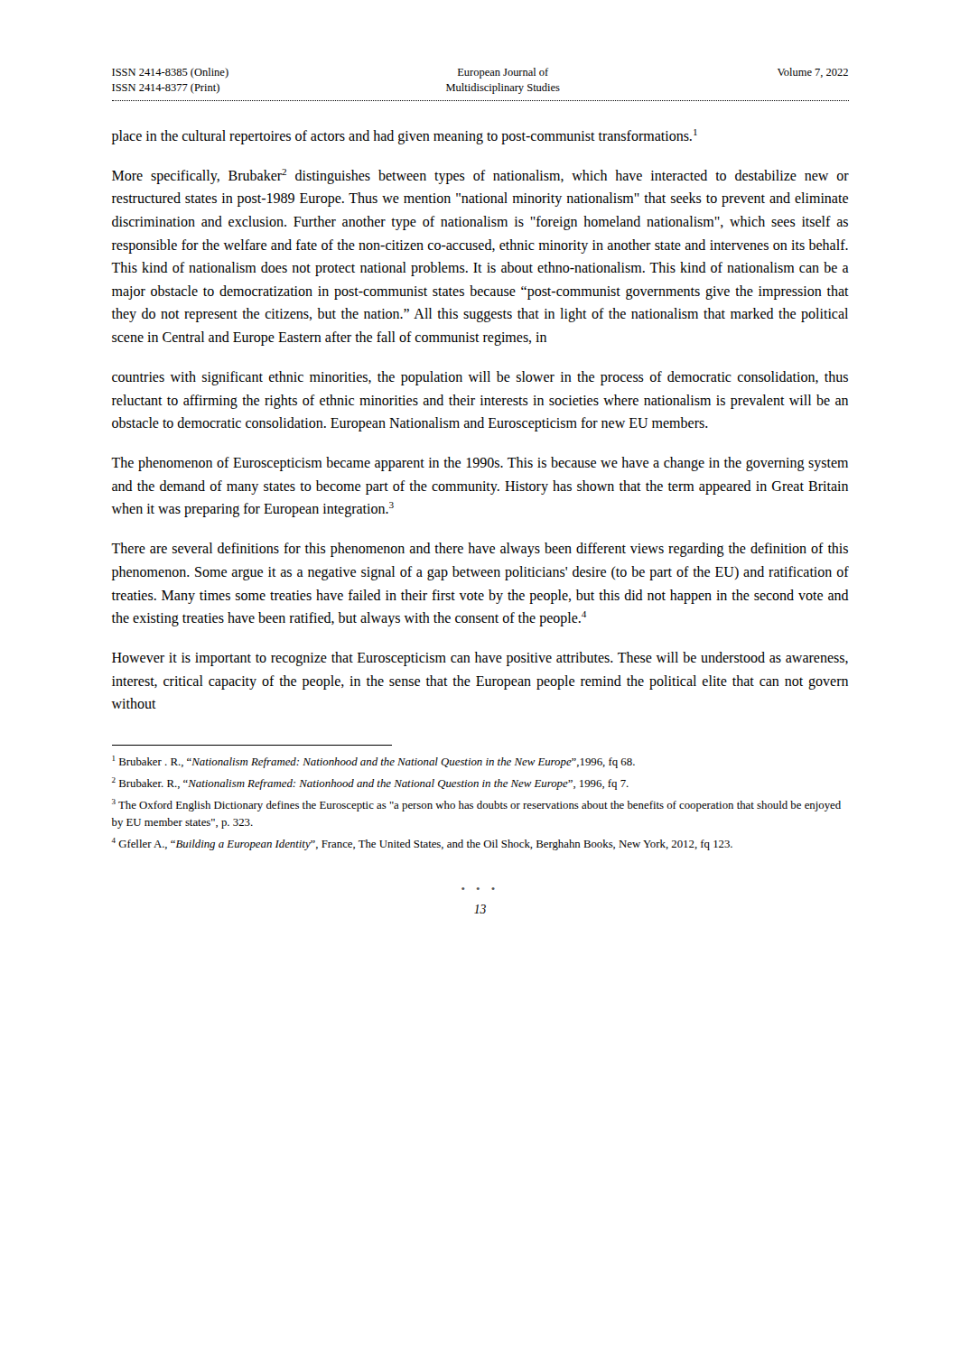ISSN 2414-8385 (Online)
ISSN 2414-8377 (Print)
European Journal of
Multidisciplinary Studies
Volume 7, 2022
place in the cultural repertoires of actors and had given meaning to post-communist transformations.1
More specifically, Brubaker2 distinguishes between types of nationalism, which have interacted to destabilize new or restructured states in post-1989 Europe. Thus we mention "national minority nationalism" that seeks to prevent and eliminate discrimination and exclusion. Further another type of nationalism is "foreign homeland nationalism", which sees itself as responsible for the welfare and fate of the non-citizen co-accused, ethnic minority in another state and intervenes on its behalf. This kind of nationalism does not protect national problems. It is about ethno-nationalism. This kind of nationalism can be a major obstacle to democratization in post-communist states because “post-communist governments give the impression that they do not represent the citizens, but the nation.” All this suggests that in light of the nationalism that marked the political scene in Central and Europe Eastern after the fall of communist regimes, in
countries with significant ethnic minorities, the population will be slower in the process of democratic consolidation, thus reluctant to affirming the rights of ethnic minorities and their interests in societies where nationalism is prevalent will be an obstacle to democratic consolidation. European Nationalism and Euroscepticism for new EU members.
The phenomenon of Euroscepticism became apparent in the 1990s. This is because we have a change in the governing system and the demand of many states to become part of the community. History has shown that the term appeared in Great Britain when it was preparing for European integration.3
There are several definitions for this phenomenon and there have always been different views regarding the definition of this phenomenon. Some argue it as a negative signal of a gap between politicians' desire (to be part of the EU) and ratification of treaties. Many times some treaties have failed in their first vote by the people, but this did not happen in the second vote and the existing treaties have been ratified, but always with the consent of the people.4
However it is important to recognize that Euroscepticism can have positive attributes. These will be understood as awareness, interest, critical capacity of the people, in the sense that the European people remind the political elite that can not govern without
1 Brubaker . R., “Nationalism Reframed: Nationhood and the National Question in the New Europe”,1996, fq 68.
2 Brubaker. R., “Nationalism Reframed: Nationhood and the National Question in the New Europe”, 1996, fq 7.
3 The Oxford English Dictionary defines the Eurosceptic as "a person who has doubts or reservations about the benefits of cooperation that should be enjoyed by EU member states", p. 323.
4 Gfeller A., “Building a European Identity”, France, The United States, and the Oil Shock, Berghahn Books, New York, 2012, fq 123.
• • •
13